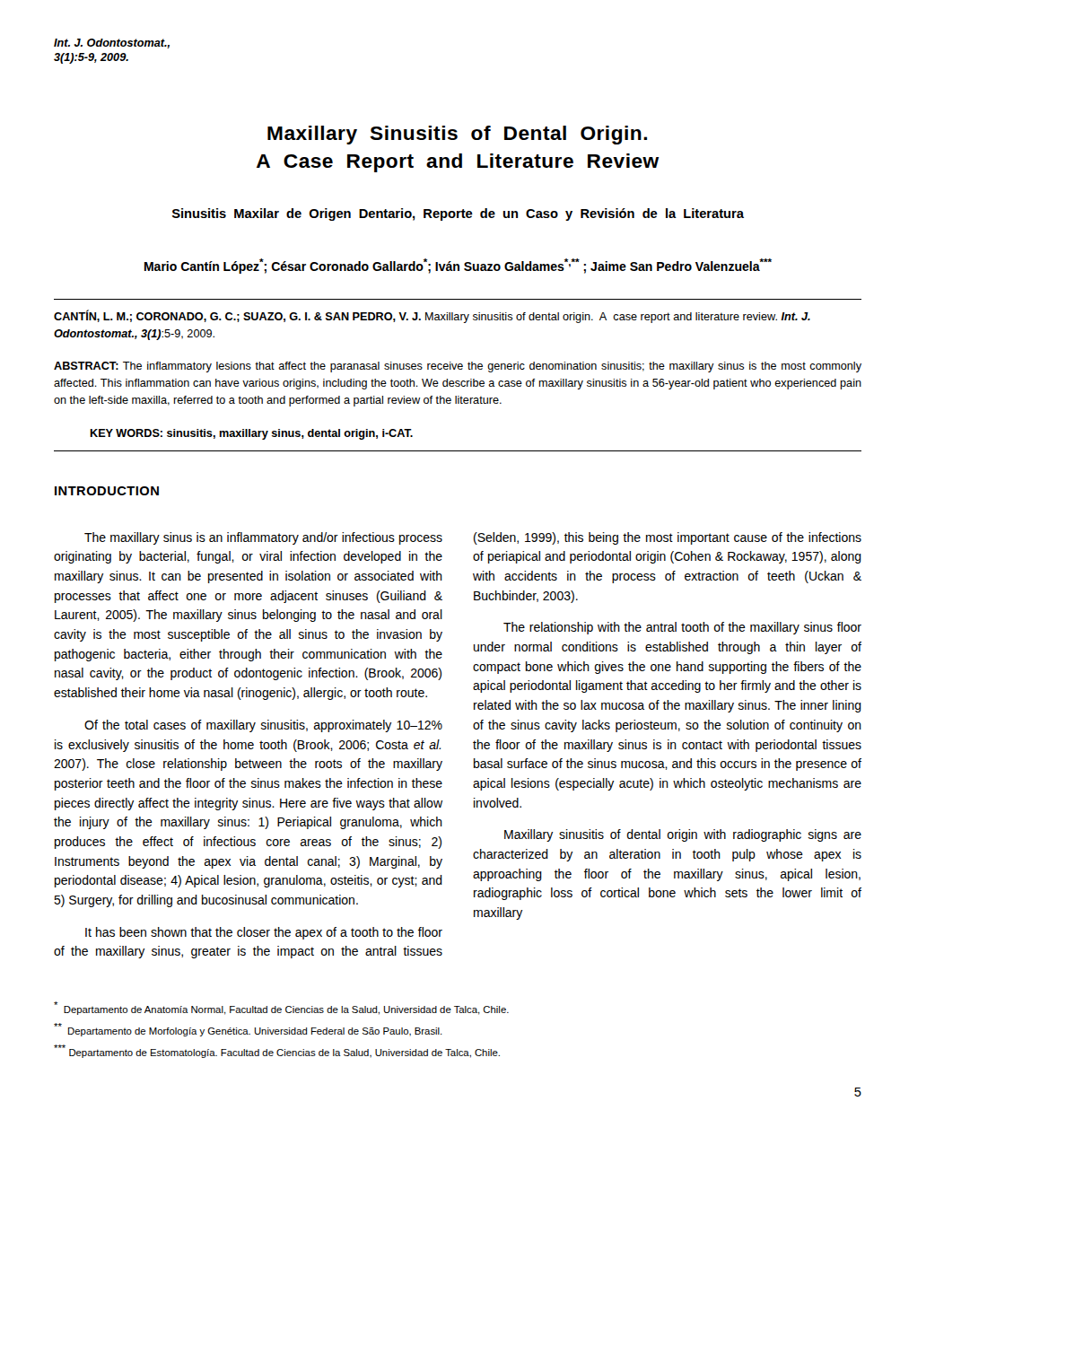Int. J. Odontostomat.,
3(1):5-9, 2009.
Maxillary Sinusitis of Dental Origin.
A Case Report and Literature Review
Sinusitis Maxilar de Origen Dentario, Reporte de un Caso y Revisión de la Literatura
Mario Cantín López*; César Coronado Gallardo*; Iván Suazo Galdames*,** ; Jaime San Pedro Valenzuela***
CANTÍN, L. M.; CORONADO, G. C.; SUAZO, G. I. & SAN PEDRO, V. J. Maxillary sinusitis of dental origin. A case report and literature review. Int. J. Odontostomat., 3(1):5-9, 2009.
ABSTRACT: The inflammatory lesions that affect the paranasal sinuses receive the generic denomination sinusitis; the maxillary sinus is the most commonly affected. This inflammation can have various origins, including the tooth. We describe a case of maxillary sinusitis in a 56-year-old patient who experienced pain on the left-side maxilla, referred to a tooth and performed a partial review of the literature.
KEY WORDS: sinusitis, maxillary sinus, dental origin, i-CAT.
INTRODUCTION
The maxillary sinus is an inflammatory and/or infectious process originating by bacterial, fungal, or viral infection developed in the maxillary sinus. It can be presented in isolation or associated with processes that affect one or more adjacent sinuses (Guiliand & Laurent, 2005). The maxillary sinus belonging to the nasal and oral cavity is the most susceptible of the all sinus to the invasion by pathogenic bacteria, either through their communication with the nasal cavity, or the product of odontogenic infection. (Brook, 2006) established their home via nasal (rinogenic), allergic, or tooth route.
Of the total cases of maxillary sinusitis, approximately 10–12% is exclusively sinusitis of the home tooth (Brook, 2006; Costa et al. 2007). The close relationship between the roots of the maxillary posterior teeth and the floor of the sinus makes the infection in these pieces directly affect the integrity sinus. Here are five ways that allow the injury of the maxillary sinus: 1) Periapical granuloma, which produces the effect of infectious core areas of the sinus; 2) Instruments beyond the apex via dental canal; 3) Marginal, by periodontal disease; 4) Apical lesion, granuloma, osteitis, or cyst; and 5) Surgery, for drilling and bucosinusal communication.
It has been shown that the closer the apex of a tooth to the floor of the maxillary sinus, greater is the impact on the antral tissues (Selden, 1999), this being the most important cause of the infections of periapical and periodontal origin (Cohen & Rockaway, 1957), along with accidents in the process of extraction of teeth (Uckan & Buchbinder, 2003).
The relationship with the antral tooth of the maxillary sinus floor under normal conditions is established through a thin layer of compact bone which gives the one hand supporting the fibers of the apical periodontal ligament that acceding to her firmly and the other is related with the so lax mucosa of the maxillary sinus. The inner lining of the sinus cavity lacks periosteum, so the solution of continuity on the floor of the maxillary sinus is in contact with periodontal tissues basal surface of the sinus mucosa, and this occurs in the presence of apical lesions (especially acute) in which osteolytic mechanisms are involved.
Maxillary sinusitis of dental origin with radiographic signs are characterized by an alteration in tooth pulp whose apex is approaching the floor of the maxillary sinus, apical lesion, radiographic loss of cortical bone which sets the lower limit of maxillary
* Departamento de Anatomía Normal, Facultad de Ciencias de la Salud, Universidad de Talca, Chile.
** Departamento de Morfología y Genética. Universidad Federal de São Paulo, Brasil.
*** Departamento de Estomatología. Facultad de Ciencias de la Salud, Universidad de Talca, Chile.
5